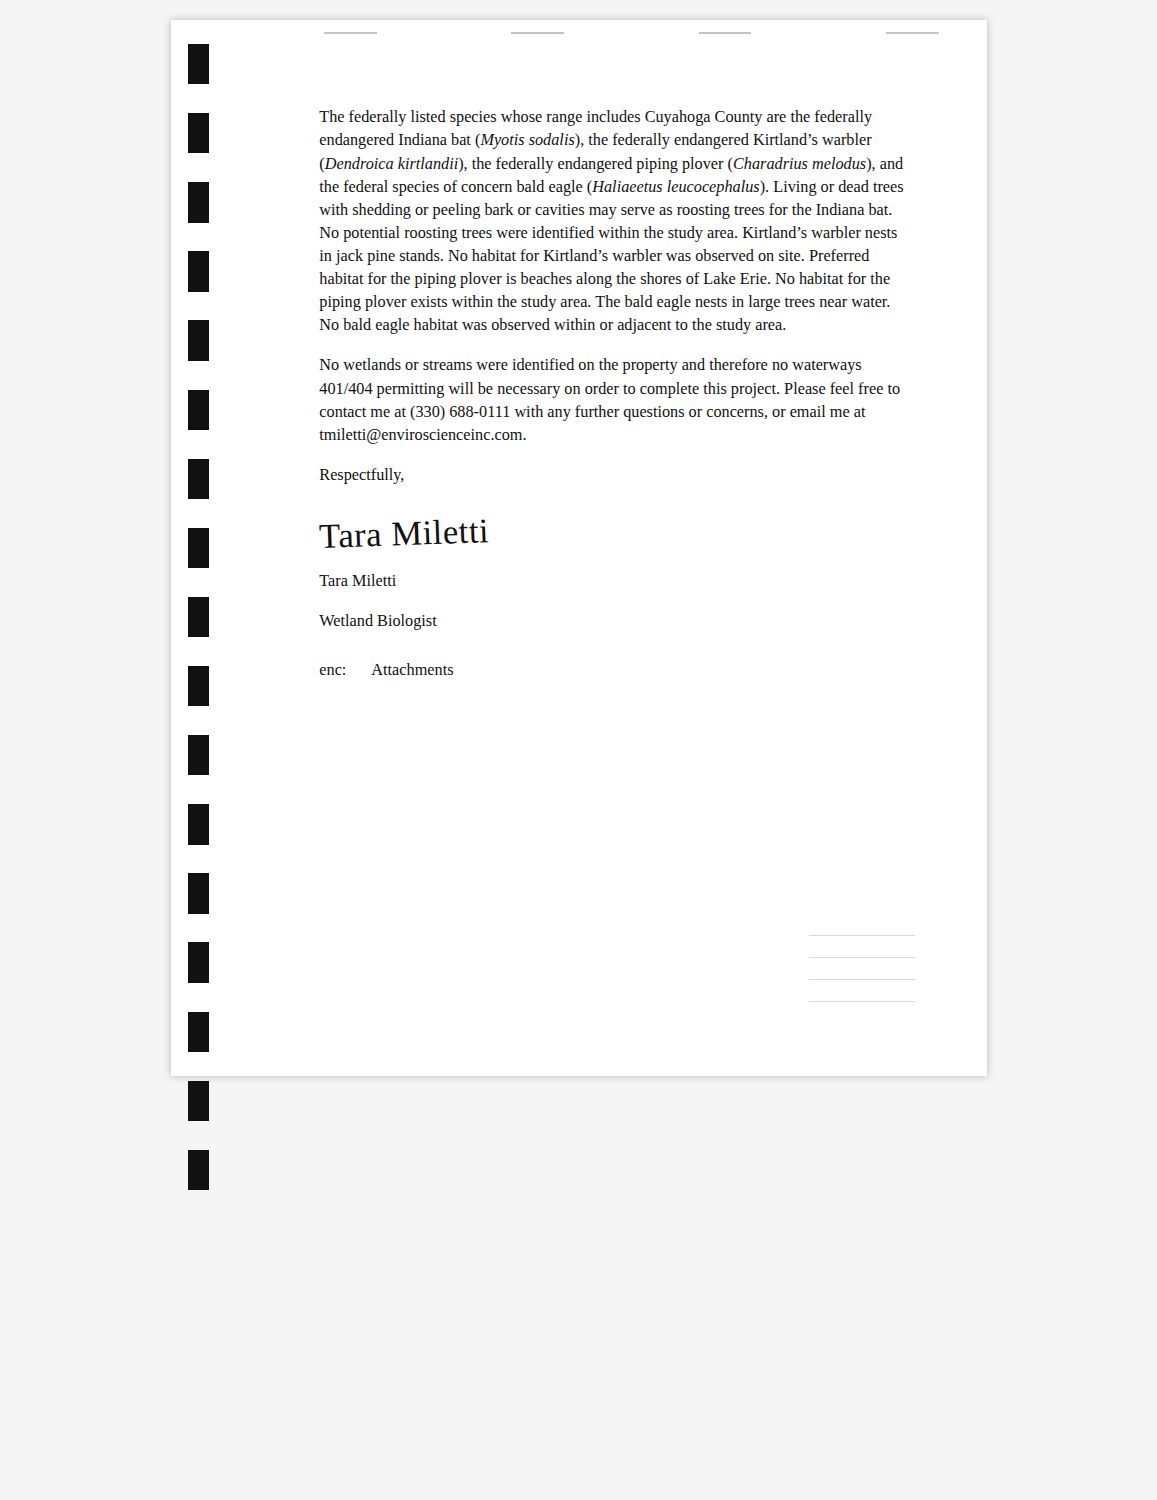The federally listed species whose range includes Cuyahoga County are the federally endangered Indiana bat (Myotis sodalis), the federally endangered Kirtland’s warbler (Dendroica kirtlandii), the federally endangered piping plover (Charadrius melodus), and the federal species of concern bald eagle (Haliaeetus leucocephalus). Living or dead trees with shedding or peeling bark or cavities may serve as roosting trees for the Indiana bat. No potential roosting trees were identified within the study area. Kirtland’s warbler nests in jack pine stands. No habitat for Kirtland’s warbler was observed on site. Preferred habitat for the piping plover is beaches along the shores of Lake Erie. No habitat for the piping plover exists within the study area. The bald eagle nests in large trees near water. No bald eagle habitat was observed within or adjacent to the study area.
No wetlands or streams were identified on the property and therefore no waterways 401/404 permitting will be necessary on order to complete this project. Please feel free to contact me at (330) 688-0111 with any further questions or concerns, or email me at tmiletti@enviroscienceinc.com.
Respectfully,
Tara Miletti
Tara Miletti
Wetland Biologist
enc: Attachments